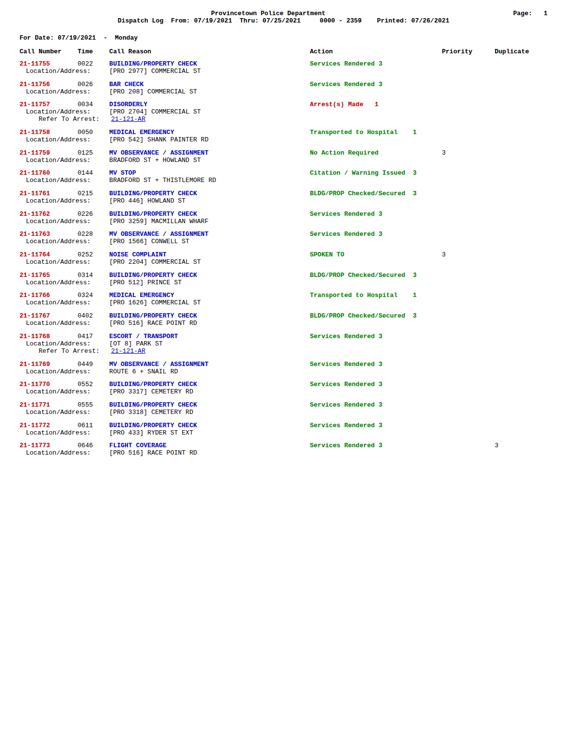Provincetown Police Department Page: 1
Dispatch Log From: 07/19/2021 Thru: 07/25/2021 0000 - 2359 Printed: 07/26/2021
For Date: 07/19/2021 - Monday
| Call Number | Time | Call Reason | Action | Priority | Duplicate |
| --- | --- | --- | --- | --- | --- |
| 21-11755 | 0022 | BUILDING/PROPERTY CHECK | Services Rendered 3 | | |
| Location/Address: | [PRO 2977] COMMERCIAL ST |
| 21-11756 | 0026 | BAR CHECK | Services Rendered 3 | | |
| Location/Address: | [PRO 208] COMMERCIAL ST |
| 21-11757 | 0034 | DISORDERLY | Arrest(s) Made 1 | | |
| Location/Address: | [PRO 2704] COMMERCIAL ST |
| Refer To Arrest: 21-121-AR |
| 21-11758 | 0050 | MEDICAL EMERGENCY | Transported to Hospital 1 | | |
| Location/Address: | [PRO 542] SHANK PAINTER RD |
| 21-11759 | 0125 | MV OBSERVANCE / ASSIGNMENT | No Action Required | 3 | |
| Location/Address: | BRADFORD ST + HOWLAND ST |
| 21-11760 | 0144 | MV STOP | Citation / Warning Issued 3 | | |
| Location/Address: | BRADFORD ST + THISTLEMORE RD |
| 21-11761 | 0215 | BUILDING/PROPERTY CHECK | BLDG/PROP Checked/Secured 3 | | |
| Location/Address: | [PRO 446] HOWLAND ST |
| 21-11762 | 0226 | BUILDING/PROPERTY CHECK | Services Rendered 3 | | |
| Location/Address: | [PRO 3259] MACMILLAN WHARF |
| 21-11763 | 0228 | MV OBSERVANCE / ASSIGNMENT | Services Rendered 3 | | |
| Location/Address: | [PRO 1566] CONWELL ST |
| 21-11764 | 0252 | NOISE COMPLAINT | SPOKEN TO | 3 | |
| Location/Address: | [PRO 2204] COMMERCIAL ST |
| 21-11765 | 0314 | BUILDING/PROPERTY CHECK | BLDG/PROP Checked/Secured 3 | | |
| Location/Address: | [PRO 512] PRINCE ST |
| 21-11766 | 0324 | MEDICAL EMERGENCY | Transported to Hospital 1 | | |
| Location/Address: | [PRO 1626] COMMERCIAL ST |
| 21-11767 | 0402 | BUILDING/PROPERTY CHECK | BLDG/PROP Checked/Secured 3 | | |
| Location/Address: | [PRO 516] RACE POINT RD |
| 21-11768 | 0417 | ESCORT / TRANSPORT | Services Rendered 3 | | |
| Location/Address: | [OT 8] PARK ST |
| Refer To Arrest: 21-121-AR |
| 21-11769 | 0449 | MV OBSERVANCE / ASSIGNMENT | Services Rendered 3 | | |
| Location/Address: | ROUTE 6 + SNAIL RD |
| 21-11770 | 0552 | BUILDING/PROPERTY CHECK | Services Rendered 3 | | |
| Location/Address: | [PRO 3317] CEMETERY RD |
| 21-11771 | 0555 | BUILDING/PROPERTY CHECK | Services Rendered 3 | | |
| Location/Address: | [PRO 3318] CEMETERY RD |
| 21-11772 | 0611 | BUILDING/PROPERTY CHECK | Services Rendered 3 | | |
| Location/Address: | [PRO 433] RYDER ST EXT |
| 21-11773 | 0646 | FLIGHT COVERAGE | Services Rendered 3 | | 3 |
| Location/Address: | [PRO 516] RACE POINT RD |